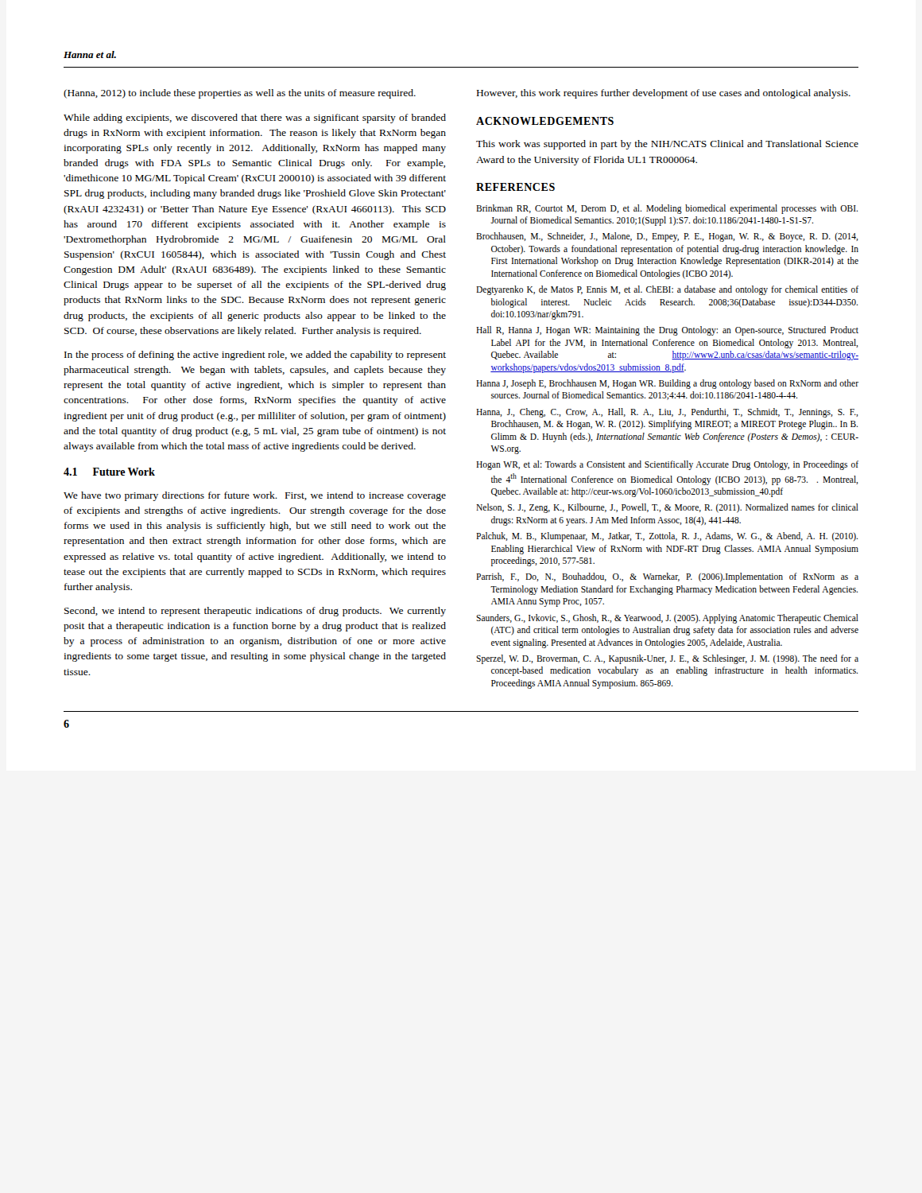Hanna et al.
(Hanna, 2012) to include these properties as well as the units of measure required.
While adding excipients, we discovered that there was a significant sparsity of branded drugs in RxNorm with excipient information. The reason is likely that RxNorm began incorporating SPLs only recently in 2012. Additionally, RxNorm has mapped many branded drugs with FDA SPLs to Semantic Clinical Drugs only. For example, 'dimethicone 10 MG/ML Topical Cream' (RxCUI 200010) is associated with 39 different SPL drug products, including many branded drugs like 'Proshield Glove Skin Protectant' (RxAUI 4232431) or 'Better Than Nature Eye Essence' (RxAUI 4660113). This SCD has around 170 different excipients associated with it. Another example is 'Dextromethorphan Hydrobromide 2 MG/ML / Guaifenesin 20 MG/ML Oral Suspension' (RxCUI 1605844), which is associated with 'Tussin Cough and Chest Congestion DM Adult' (RxAUI 6836489). The excipients linked to these Semantic Clinical Drugs appear to be superset of all the excipients of the SPL-derived drug products that RxNorm links to the SDC. Because RxNorm does not represent generic drug products, the excipients of all generic products also appear to be linked to the SCD. Of course, these observations are likely related. Further analysis is required.
In the process of defining the active ingredient role, we added the capability to represent pharmaceutical strength. We began with tablets, capsules, and caplets because they represent the total quantity of active ingredient, which is simpler to represent than concentrations. For other dose forms, RxNorm specifies the quantity of active ingredient per unit of drug product (e.g., per milliliter of solution, per gram of ointment) and the total quantity of drug product (e.g, 5 mL vial, 25 gram tube of ointment) is not always available from which the total mass of active ingredients could be derived.
4.1 Future Work
We have two primary directions for future work. First, we intend to increase coverage of excipients and strengths of active ingredients. Our strength coverage for the dose forms we used in this analysis is sufficiently high, but we still need to work out the representation and then extract strength information for other dose forms, which are expressed as relative vs. total quantity of active ingredient. Additionally, we intend to tease out the excipients that are currently mapped to SCDs in RxNorm, which requires further analysis.
Second, we intend to represent therapeutic indications of drug products. We currently posit that a therapeutic indication is a function borne by a drug product that is realized by a process of administration to an organism, distribution of one or more active ingredients to some target tissue, and resulting in some physical change in the targeted tissue.
However, this work requires further development of use cases and ontological analysis.
Acknowledgements
This work was supported in part by the NIH/NCATS Clinical and Translational Science Award to the University of Florida UL1 TR000064.
References
Brinkman RR, Courtot M, Derom D, et al. Modeling biomedical experimental processes with OBI. Journal of Biomedical Semantics. 2010;1(Suppl 1):S7. doi:10.1186/2041-1480-1-S1-S7.
Brochhausen, M., Schneider, J., Malone, D., Empey, P. E., Hogan, W. R., & Boyce, R. D. (2014, October). Towards a foundational representation of potential drug-drug interaction knowledge. In First International Workshop on Drug Interaction Knowledge Representation (DIKR-2014) at the International Conference on Biomedical Ontologies (ICBO 2014).
Degtyarenko K, de Matos P, Ennis M, et al. ChEBI: a database and ontology for chemical entities of biological interest. Nucleic Acids Research. 2008;36(Database issue):D344-D350. doi:10.1093/nar/gkm791.
Hall R, Hanna J, Hogan WR: Maintaining the Drug Ontology: an Open-source, Structured Product Label API for the JVM, in International Conference on Biomedical Ontology 2013. Montreal, Quebec. Available at: http://www2.unb.ca/csas/data/ws/semantic-trilogy-workshops/papers/vdos/vdos2013_submission_8.pdf.
Hanna J, Joseph E, Brochhausen M, Hogan WR. Building a drug ontology based on RxNorm and other sources. Journal of Biomedical Semantics. 2013;4:44. doi:10.1186/2041-1480-4-44.
Hanna, J., Cheng, C., Crow, A., Hall, R. A., Liu, J., Pendurthi, T., Schmidt, T., Jennings, S. F., Brochhausen, M. & Hogan, W. R. (2012). Simplifying MIREOT; a MIREOT Protege Plugin.. In B. Glimm & D. Huynh (eds.), International Semantic Web Conference (Posters & Demos), : CEUR-WS.org.
Hogan WR, et al: Towards a Consistent and Scientifically Accurate Drug Ontology, in Proceedings of the 4th International Conference on Biomedical Ontology (ICBO 2013), pp 68-73. . Montreal, Quebec. Available at: http://ceur-ws.org/Vol-1060/icbo2013_submission_40.pdf
Nelson, S. J., Zeng, K., Kilbourne, J., Powell, T., & Moore, R. (2011). Normalized names for clinical drugs: RxNorm at 6 years. J Am Med Inform Assoc, 18(4), 441-448.
Palchuk, M. B., Klumpenaar, M., Jatkar, T., Zottola, R. J., Adams, W. G., & Abend, A. H. (2010). Enabling Hierarchical View of RxNorm with NDF-RT Drug Classes. AMIA Annual Symposium proceedings, 2010, 577-581.
Parrish, F., Do, N., Bouhaddou, O., & Warnekar, P. (2006).Implementation of RxNorm as a Terminology Mediation Standard for Exchanging Pharmacy Medication between Federal Agencies. AMIA Annu Symp Proc, 1057.
Saunders, G., Ivkovic, S., Ghosh, R., & Yearwood, J. (2005). Applying Anatomic Therapeutic Chemical (ATC) and critical term ontologies to Australian drug safety data for association rules and adverse event signaling. Presented at Advances in Ontologies 2005, Adelaide, Australia.
Sperzel, W. D., Broverman, C. A., Kapusnik-Uner, J. E., & Schlesinger, J. M. (1998). The need for a concept-based medication vocabulary as an enabling infrastructure in health informatics. Proceedings AMIA Annual Symposium. 865-869.
6